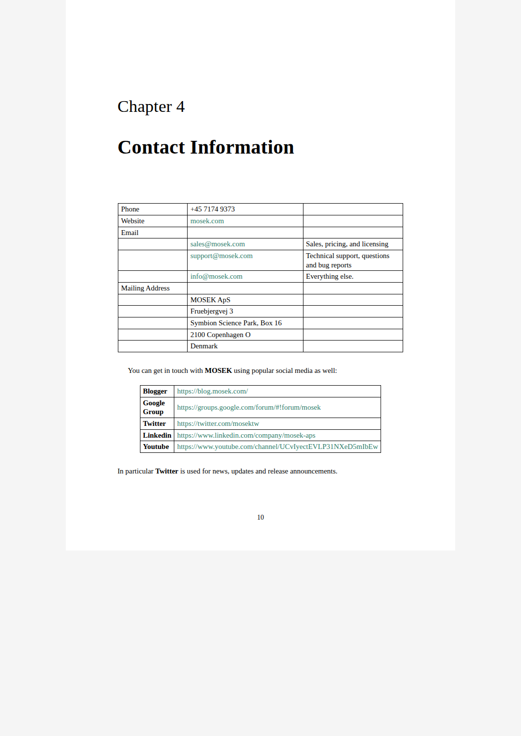Chapter 4
Contact Information
| Phone | +45 7174 9373 | |
| Website | mosek.com | |
| Email | | |
| | sales@mosek.com | Sales, pricing, and licensing |
| | support@mosek.com | Technical support, questions and bug reports |
| | info@mosek.com | Everything else. |
| Mailing Address | | |
| | MOSEK ApS | |
| | Fruebjergvej 3 | |
| | Symbion Science Park, Box 16 | |
| | 2100 Copenhagen O | |
| | Denmark | |
You can get in touch with MOSEK using popular social media as well:
| Blogger | https://blog.mosek.com/ |
| Google Group | https://groups.google.com/forum/#!forum/mosek |
| Twitter | https://twitter.com/mosektw |
| Linkedin | https://www.linkedin.com/company/mosek-aps |
| Youtube | https://www.youtube.com/channel/UCvIyectEVLP31NXeD5mIbEw |
In particular Twitter is used for news, updates and release announcements.
10